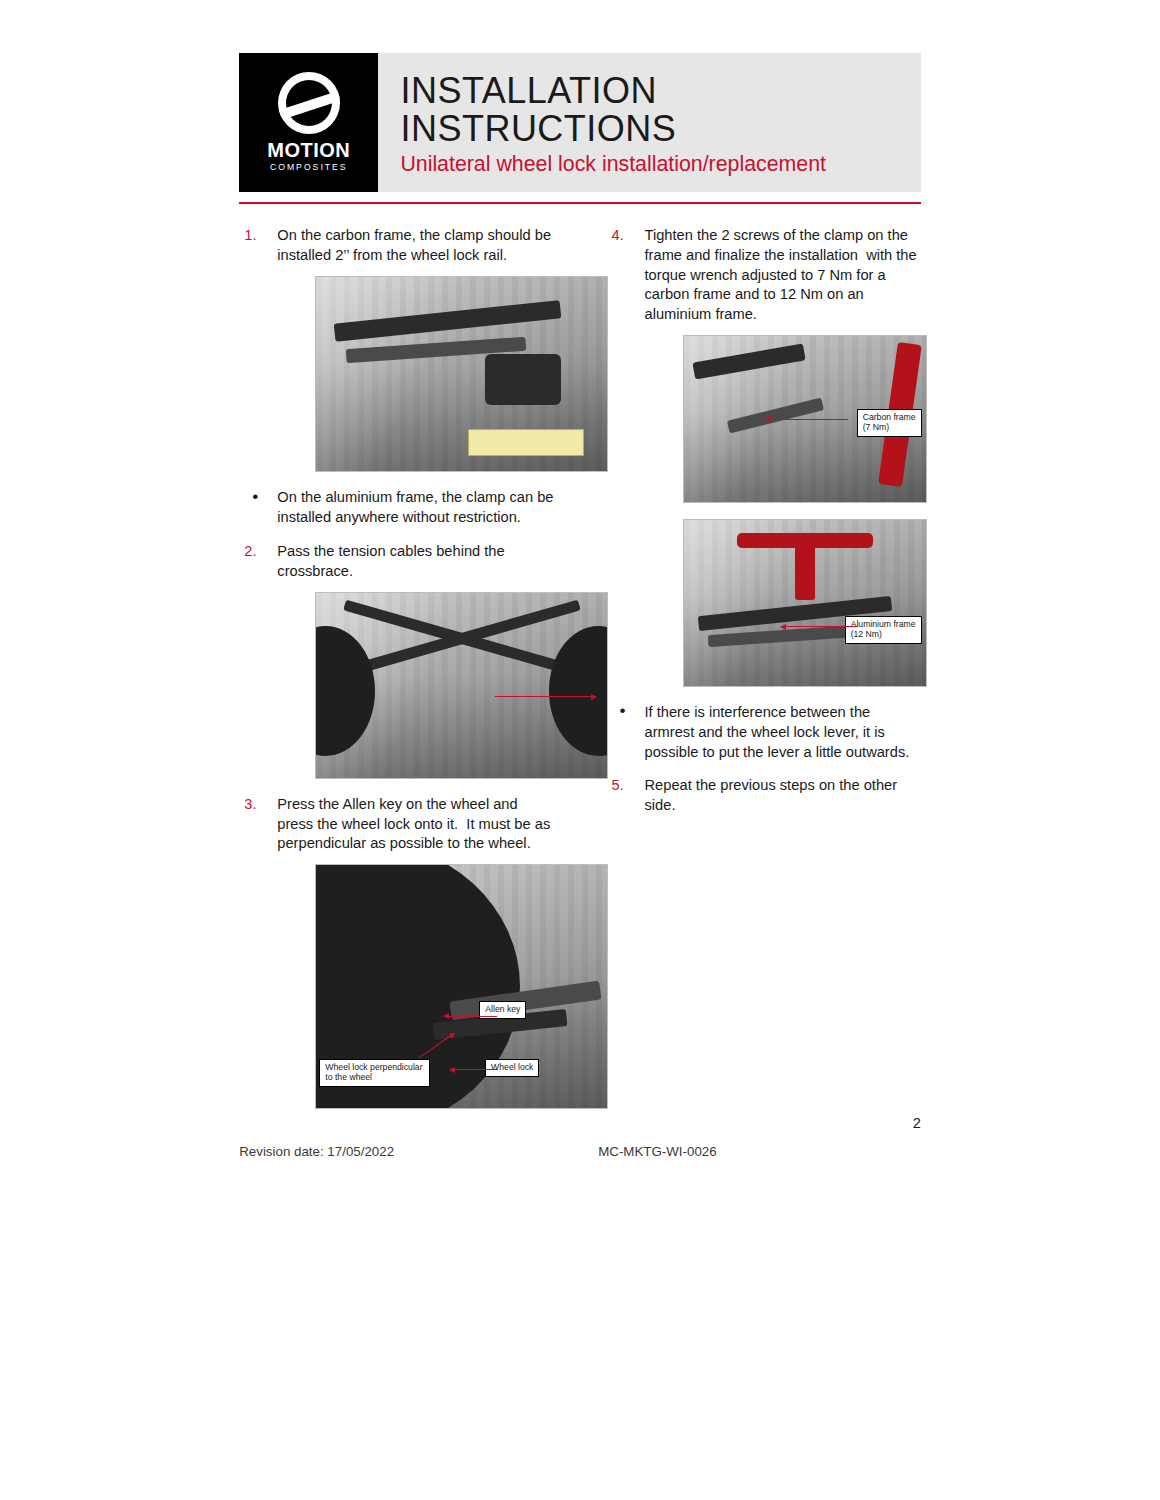Motion
Composites
INSTALLATION INSTRUCTIONS
Unilateral wheel lock installation/replacement
On the carbon frame, the clamp should be installed 2’’ from the wheel lock rail.
On the aluminium frame, the clamp can be installed anywhere without restriction.
Pass the tension cables behind the crossbrace.
Press the Allen key on the wheel and press the wheel lock onto it. It must be as perpendicular as possible to the wheel.
Allen key
Wheel lock
Wheel lock perpendicular to the wheel
Tighten the 2 screws of the clamp on the frame and finalize the installation with the torque wrench adjusted to 7 Nm for a carbon frame and to 12 Nm on an aluminium frame.
Carbon frame
(7 Nm)
Aluminium frame
(12 Nm)
If there is interference between the armrest and the wheel lock lever, it is possible to put the lever a little outwards.
Repeat the previous steps on the other side.
Revision date: 17/05/2022
MC-MKTG-WI-0026
2